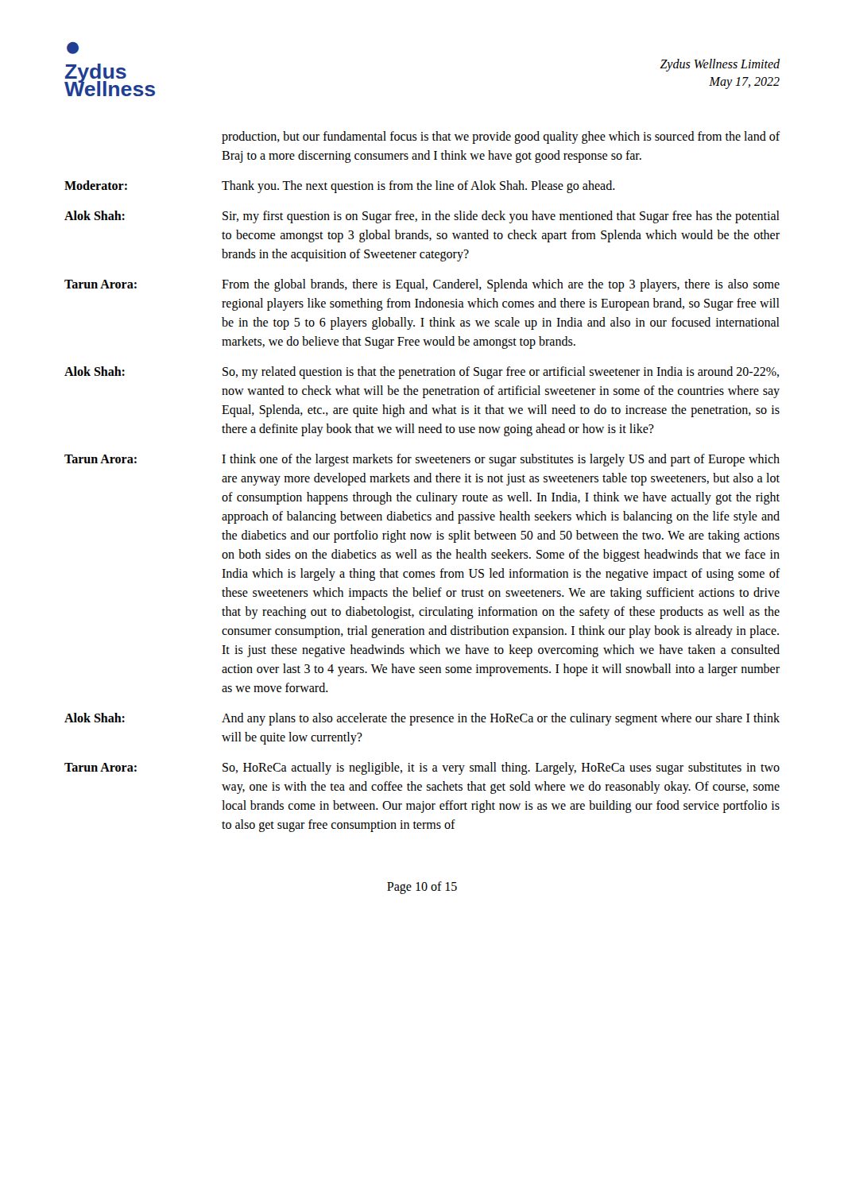● Zydus Wellness
Zydus Wellness Limited
May 17, 2022
production, but our fundamental focus is that we provide good quality ghee which is sourced from the land of Braj to a more discerning consumers and I think we have got good response so far.
| Moderator: | Thank you. The next question is from the line of Alok Shah. Please go ahead. |
| Alok Shah: | Sir, my first question is on Sugar free, in the slide deck you have mentioned that Sugar free has the potential to become amongst top 3 global brands, so wanted to check apart from Splenda which would be the other brands in the acquisition of Sweetener category? |
| Tarun Arora: | From the global brands, there is Equal, Canderel, Splenda which are the top 3 players, there is also some regional players like something from Indonesia which comes and there is European brand, so Sugar free will be in the top 5 to 6 players globally. I think as we scale up in India and also in our focused international markets, we do believe that Sugar Free would be amongst top brands. |
| Alok Shah: | So, my related question is that the penetration of Sugar free or artificial sweetener in India is around 20-22%, now wanted to check what will be the penetration of artificial sweetener in some of the countries where say Equal, Splenda, etc., are quite high and what is it that we will need to do to increase the penetration, so is there a definite play book that we will need to use now going ahead or how is it like? |
| Tarun Arora: | I think one of the largest markets for sweeteners or sugar substitutes is largely US and part of Europe which are anyway more developed markets and there it is not just as sweeteners table top sweeteners, but also a lot of consumption happens through the culinary route as well. In India, I think we have actually got the right approach of balancing between diabetics and passive health seekers which is balancing on the life style and the diabetics and our portfolio right now is split between 50 and 50 between the two. We are taking actions on both sides on the diabetics as well as the health seekers. Some of the biggest headwinds that we face in India which is largely a thing that comes from US led information is the negative impact of using some of these sweeteners which impacts the belief or trust on sweeteners. We are taking sufficient actions to drive that by reaching out to diabetologist, circulating information on the safety of these products as well as the consumer consumption, trial generation and distribution expansion. I think our play book is already in place. It is just these negative headwinds which we have to keep overcoming which we have taken a consulted action over last 3 to 4 years. We have seen some improvements. I hope it will snowball into a larger number as we move forward. |
| Alok Shah: | And any plans to also accelerate the presence in the HoReCa or the culinary segment where our share I think will be quite low currently? |
| Tarun Arora: | So, HoReCa actually is negligible, it is a very small thing. Largely, HoReCa uses sugar substitutes in two way, one is with the tea and coffee the sachets that get sold where we do reasonably okay. Of course, some local brands come in between. Our major effort right now is as we are building our food service portfolio is to also get sugar free consumption in terms of |
Page 10 of 15